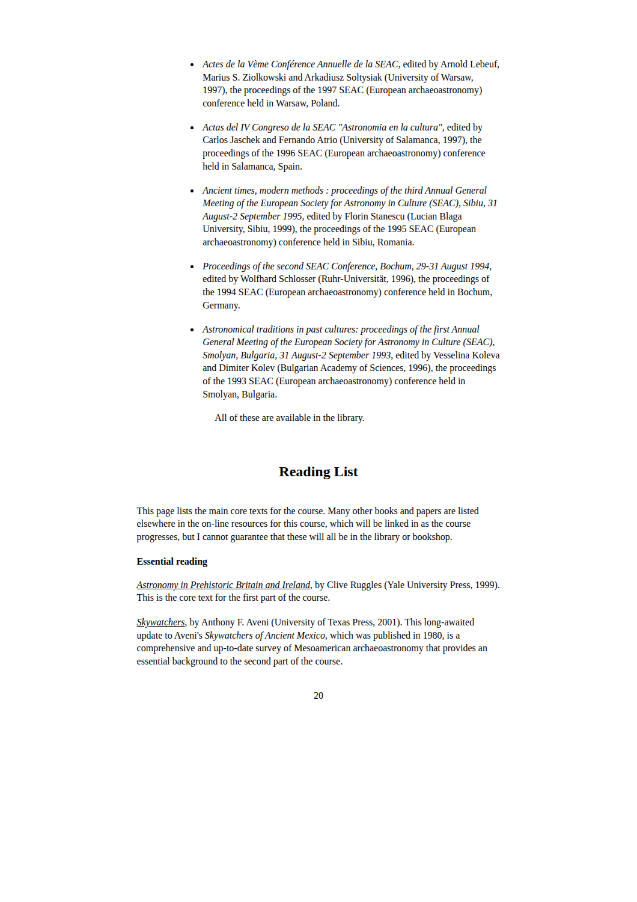Actes de la Vème Conférence Annuelle de la SEAC, edited by Arnold Lebeuf, Marius S. Ziolkowski and Arkadiusz Soltysiak (University of Warsaw, 1997), the proceedings of the 1997 SEAC (European archaeoastronomy) conference held in Warsaw, Poland.
Actas del IV Congreso de la SEAC "Astronomia en la cultura", edited by Carlos Jaschek and Fernando Atrio (University of Salamanca, 1997), the proceedings of the 1996 SEAC (European archaeoastronomy) conference held in Salamanca, Spain.
Ancient times, modern methods : proceedings of the third Annual General Meeting of the European Society for Astronomy in Culture (SEAC), Sibiu, 31 August-2 September 1995, edited by Florin Stanescu (Lucian Blaga University, Sibiu, 1999), the proceedings of the 1995 SEAC (European archaeoastronomy) conference held in Sibiu, Romania.
Proceedings of the second SEAC Conference, Bochum, 29-31 August 1994, edited by Wolfhard Schlosser (Ruhr-Universität, 1996), the proceedings of the 1994 SEAC (European archaeoastronomy) conference held in Bochum, Germany.
Astronomical traditions in past cultures: proceedings of the first Annual General Meeting of the European Society for Astronomy in Culture (SEAC), Smolyan, Bulgaria, 31 August-2 September 1993, edited by Vesselina Koleva and Dimiter Kolev (Bulgarian Academy of Sciences, 1996), the proceedings of the 1993 SEAC (European archaeoastronomy) conference held in Smolyan, Bulgaria.
All of these are available in the library.
Reading List
This page lists the main core texts for the course. Many other books and papers are listed elsewhere in the on-line resources for this course, which will be linked in as the course progresses, but I cannot guarantee that these will all be in the library or bookshop.
Essential reading
Astronomy in Prehistoric Britain and Ireland, by Clive Ruggles (Yale University Press, 1999). This is the core text for the first part of the course.
Skywatchers, by Anthony F. Aveni (University of Texas Press, 2001). This long-awaited update to Aveni's Skywatchers of Ancient Mexico, which was published in 1980, is a comprehensive and up-to-date survey of Mesoamerican archaeoastronomy that provides an essential background to the second part of the course.
20